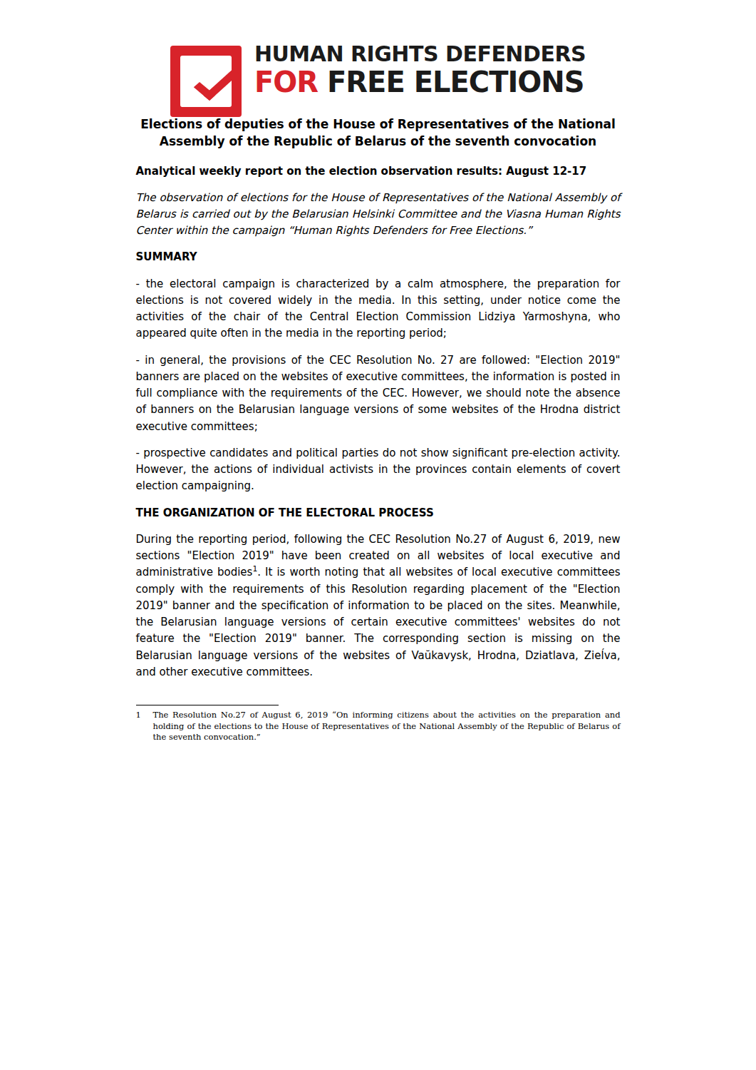HUMAN RIGHTS DEFENDERS
FOR FREE ELECTIONS
Elections of deputies of the House of Representatives of the National Assembly of the Republic of Belarus of the seventh convocation
Analytical weekly report on the election observation results: August 12-17
The observation of elections for the House of Representatives of the National Assembly of Belarus is carried out by the Belarusian Helsinki Committee and the Viasna Human Rights Center within the campaign “Human Rights Defenders for Free Elections.”
SUMMARY
- the electoral campaign is characterized by a calm atmosphere, the preparation for elections is not covered widely in the media. In this setting, under notice come the activities of the chair of the Central Election Commission Lidziya Yarmoshyna, who appeared quite often in the media in the reporting period;
- in general, the provisions of the CEC Resolution No. 27 are followed: "Election 2019" banners are placed on the websites of executive committees, the information is posted in full compliance with the requirements of the CEC. However, we should note the absence of banners on the Belarusian language versions of some websites of the Hrodna district executive committees;
- prospective candidates and political parties do not show significant pre-election activity. However, the actions of individual activists in the provinces contain elements of covert election campaigning.
THE ORGANIZATION OF THE ELECTORAL PROCESS
During the reporting period, following the CEC Resolution No.27 of August 6, 2019, new sections "Election 2019" have been created on all websites of local executive and administrative bodies1. It is worth noting that all websites of local executive committees comply with the requirements of this Resolution regarding placement of the "Election 2019" banner and the specification of information to be placed on the sites. Meanwhile, the Belarusian language versions of certain executive committees' websites do not feature the "Election 2019" banner. The corresponding section is missing on the Belarusian language versions of the websites of Vaŭkavysk, Hrodna, Dziatlava, Zieĺva, and other executive committees.
1
The Resolution No.27 of August 6, 2019 “On informing citizens about the activities on the preparation and holding of the elections to the House of Representatives of the National Assembly of the Republic of Belarus of the seventh convocation.”